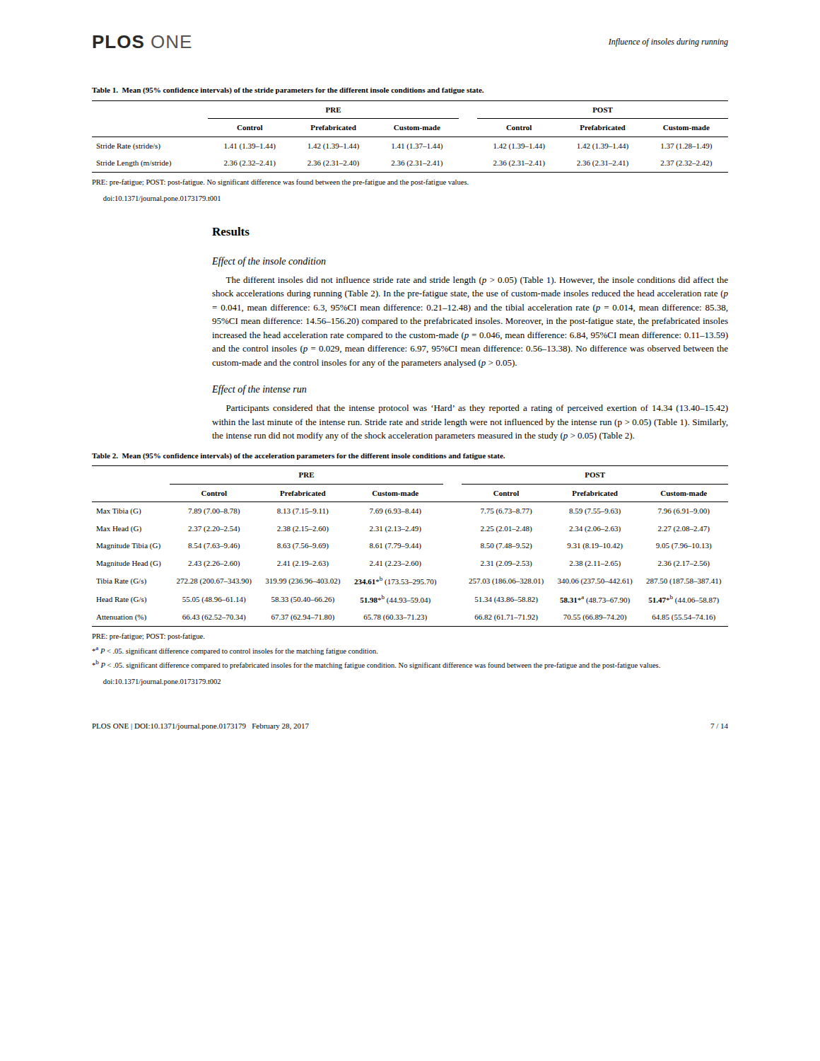PLOS ONE
Influence of insoles during running
Table 1. Mean (95% confidence intervals) of the stride parameters for the different insole conditions and fatigue state.
| | PRE | | POST |
| --- | --- | --- | --- |
| Control | Prefabricated | Custom-made | | Control | Prefabricated | Custom-made |
| Stride Rate (stride/s) | 1.41 (1.39–1.44) | 1.42 (1.39–1.44) | 1.41 (1.37–1.44) | | 1.42 (1.39–1.44) | 1.42 (1.39–1.44) | 1.37 (1.28–1.49) |
| Stride Length (m/stride) | 2.36 (2.32–2.41) | 2.36 (2.31–2.40) | 2.36 (2.31–2.41) | | 2.36 (2.31–2.41) | 2.36 (2.31–2.41) | 2.37 (2.32–2.42) |
PRE: pre-fatigue; POST: post-fatigue. No significant difference was found between the pre-fatigue and the post-fatigue values.
doi:10.1371/journal.pone.0173179.t001
Results
Effect of the insole condition
The different insoles did not influence stride rate and stride length (p > 0.05) (Table 1). However, the insole conditions did affect the shock accelerations during running (Table 2). In the pre-fatigue state, the use of custom-made insoles reduced the head acceleration rate (p = 0.041, mean difference: 6.3, 95%CI mean difference: 0.21–12.48) and the tibial acceleration rate (p = 0.014, mean difference: 85.38, 95%CI mean difference: 14.56–156.20) compared to the prefabricated insoles. Moreover, in the post-fatigue state, the prefabricated insoles increased the head acceleration rate compared to the custom-made (p = 0.046, mean difference: 6.84, 95%CI mean difference: 0.11–13.59) and the control insoles (p = 0.029, mean difference: 6.97, 95%CI mean difference: 0.56–13.38). No difference was observed between the custom-made and the control insoles for any of the parameters analysed (p > 0.05).
Effect of the intense run
Participants considered that the intense protocol was ‘Hard’ as they reported a rating of perceived exertion of 14.34 (13.40–15.42) within the last minute of the intense run. Stride rate and stride length were not influenced by the intense run (p > 0.05) (Table 1). Similarly, the intense run did not modify any of the shock acceleration parameters measured in the study (p > 0.05) (Table 2).
Table 2. Mean (95% confidence intervals) of the acceleration parameters for the different insole conditions and fatigue state.
| | PRE | | POST |
| --- | --- | --- | --- |
| Control | Prefabricated | Custom-made | | Control | Prefabricated | Custom-made |
| Max Tibia (G) | 7.89 (7.00–8.78) | 8.13 (7.15–9.11) | 7.69 (6.93–8.44) | | 7.75 (6.73–8.77) | 8.59 (7.55–9.63) | 7.96 (6.91–9.00) |
| Max Head (G) | 2.37 (2.20–2.54) | 2.38 (2.15–2.60) | 2.31 (2.13–2.49) | | 2.25 (2.01–2.48) | 2.34 (2.06–2.63) | 2.27 (2.08–2.47) |
| Magnitude Tibia (G) | 8.54 (7.63–9.46) | 8.63 (7.56–9.69) | 8.61 (7.79–9.44) | | 8.50 (7.48–9.52) | 9.31 (8.19–10.42) | 9.05 (7.96–10.13) |
| Magnitude Head (G) | 2.43 (2.26–2.60) | 2.41 (2.19–2.63) | 2.41 (2.23–2.60) | | 2.31 (2.09–2.53) | 2.38 (2.11–2.65) | 2.36 (2.17–2.56) |
| Tibia Rate (G/s) | 272.28 (200.67–343.90) | 319.99 (236.96–403.02) | 234.61 * b (173.53–295.70) | | 257.03 (186.06–328.01) | 340.06 (237.50–442.61) | 287.50 (187.58–387.41) |
| Head Rate (G/s) | 55.05 (48.96–61.14) | 58.33 (50.40–66.26) | 51.98 * b (44.93–59.04) | | 51.34 (43.86–58.82) | 58.31 * a (48.73–67.90) | 51.47 * b (44.06–58.87) |
| Attenuation (%) | 66.43 (62.52–70.34) | 67.37 (62.94–71.80) | 65.78 (60.33–71.23) | | 66.82 (61.71–71.92) | 70.55 (66.89–74.20) | 64.85 (55.54–74.16) |
PRE: pre-fatigue; POST: post-fatigue.
*a P < .05. significant difference compared to control insoles for the matching fatigue condition.
*b P < .05. significant difference compared to prefabricated insoles for the matching fatigue condition. No significant difference was found between the pre-fatigue and the post-fatigue values.
doi:10.1371/journal.pone.0173179.t002
PLOS ONE | DOI:10.1371/journal.pone.0173179 February 28, 2017
7 / 14